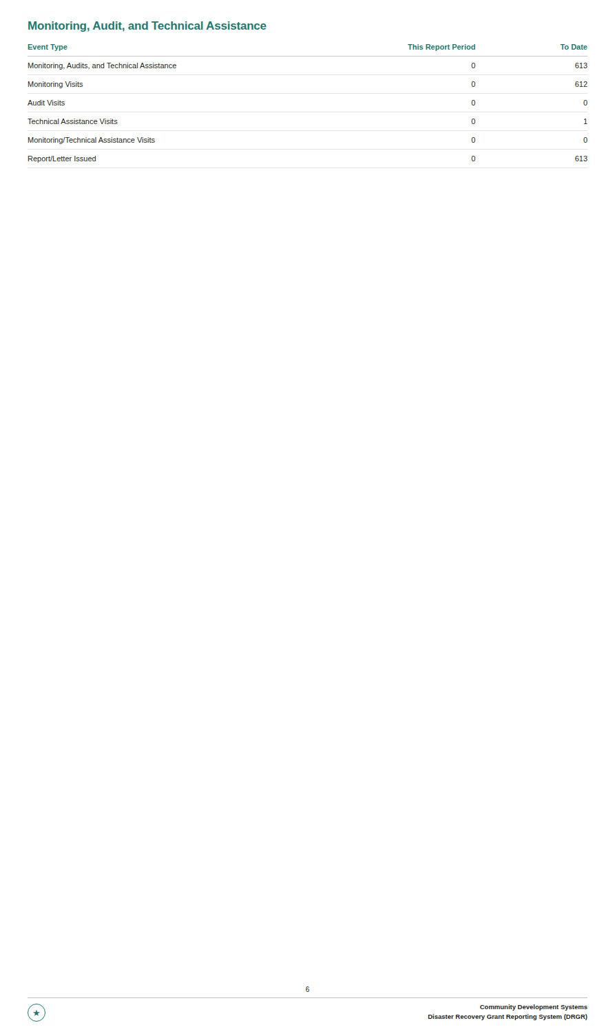Monitoring, Audit, and Technical Assistance
| Event Type | This Report Period | To Date |
| --- | --- | --- |
| Monitoring, Audits, and Technical Assistance | 0 | 613 |
| Monitoring Visits | 0 | 612 |
| Audit Visits | 0 | 0 |
| Technical Assistance Visits | 0 | 1 |
| Monitoring/Technical Assistance Visits | 0 | 0 |
| Report/Letter Issued | 0 | 613 |
6
★
Community Development Systems
Disaster Recovery Grant Reporting System (DRGR)